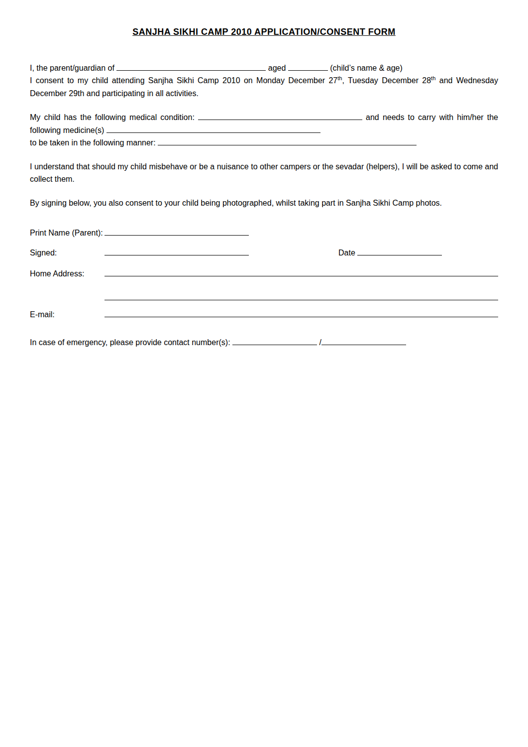SANJHA SIKHI CAMP 2010 APPLICATION/CONSENT FORM
I, the parent/guardian of aged (child’s name & age)
I consent to my child attending Sanjha Sikhi Camp 2010 on Monday December 27th, Tuesday December 28th and Wednesday December 29th and participating in all activities.
My child has the following medical condition: and needs to carry with him/her the following medicine(s)
to be taken in the following manner:
I understand that should my child misbehave or be a nuisance to other campers or the sevadar (helpers), I will be asked to come and collect them.
By signing below, you also consent to your child being photographed, whilst taking part in Sanjha Sikhi Camp photos.
Print Name (Parent):
Signed: Date
Home Address:
E-mail:
In case of emergency, please provide contact number(s): /